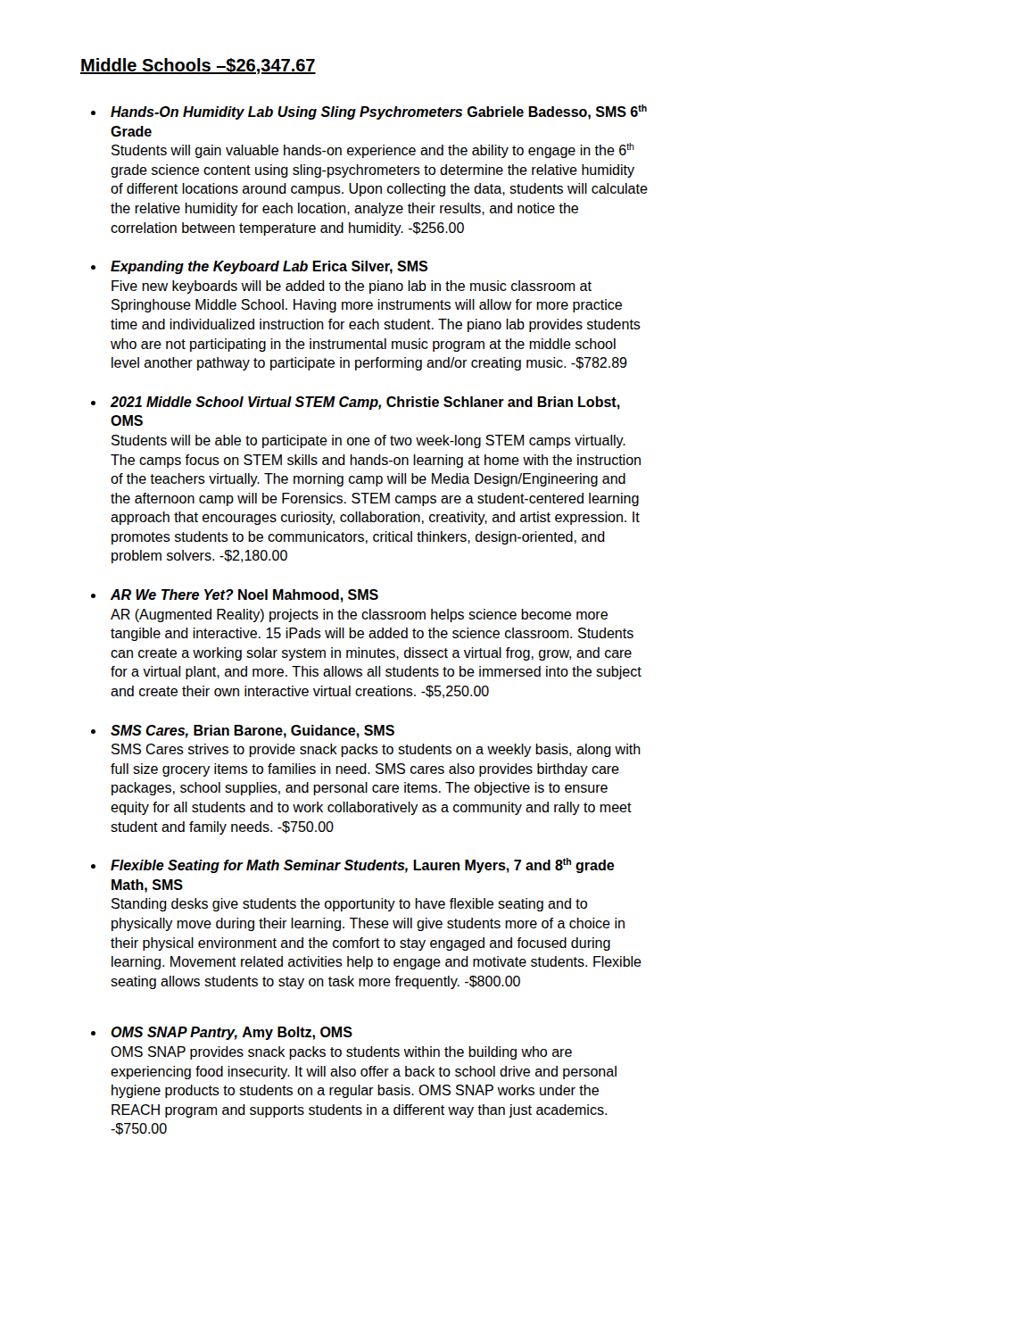Middle Schools –$26,347.67
Hands-On Humidity Lab Using Sling Psychrometers Gabriele Badesso, SMS 6th Grade
Students will gain valuable hands-on experience and the ability to engage in the 6th grade science content using sling-psychrometers to determine the relative humidity of different locations around campus. Upon collecting the data, students will calculate the relative humidity for each location, analyze their results, and notice the correlation between temperature and humidity. -$256.00
Expanding the Keyboard Lab Erica Silver, SMS
Five new keyboards will be added to the piano lab in the music classroom at Springhouse Middle School. Having more instruments will allow for more practice time and individualized instruction for each student. The piano lab provides students who are not participating in the instrumental music program at the middle school level another pathway to participate in performing and/or creating music. -$782.89
2021 Middle School Virtual STEM Camp, Christie Schlaner and Brian Lobst, OMS
Students will be able to participate in one of two week-long STEM camps virtually. The camps focus on STEM skills and hands-on learning at home with the instruction of the teachers virtually. The morning camp will be Media Design/Engineering and the afternoon camp will be Forensics. STEM camps are a student-centered learning approach that encourages curiosity, collaboration, creativity, and artist expression. It promotes students to be communicators, critical thinkers, design-oriented, and problem solvers. -$2,180.00
AR We There Yet? Noel Mahmood, SMS
AR (Augmented Reality) projects in the classroom helps science become more tangible and interactive. 15 iPads will be added to the science classroom. Students can create a working solar system in minutes, dissect a virtual frog, grow, and care for a virtual plant, and more. This allows all students to be immersed into the subject and create their own interactive virtual creations. -$5,250.00
SMS Cares, Brian Barone, Guidance, SMS
SMS Cares strives to provide snack packs to students on a weekly basis, along with full size grocery items to families in need. SMS cares also provides birthday care packages, school supplies, and personal care items. The objective is to ensure equity for all students and to work collaboratively as a community and rally to meet student and family needs. -$750.00
Flexible Seating for Math Seminar Students, Lauren Myers, 7 and 8th grade Math, SMS
Standing desks give students the opportunity to have flexible seating and to physically move during their learning. These will give students more of a choice in their physical environment and the comfort to stay engaged and focused during learning. Movement related activities help to engage and motivate students. Flexible seating allows students to stay on task more frequently. -$800.00
OMS SNAP Pantry, Amy Boltz, OMS
OMS SNAP provides snack packs to students within the building who are experiencing food insecurity. It will also offer a back to school drive and personal hygiene products to students on a regular basis. OMS SNAP works under the REACH program and supports students in a different way than just academics. -$750.00